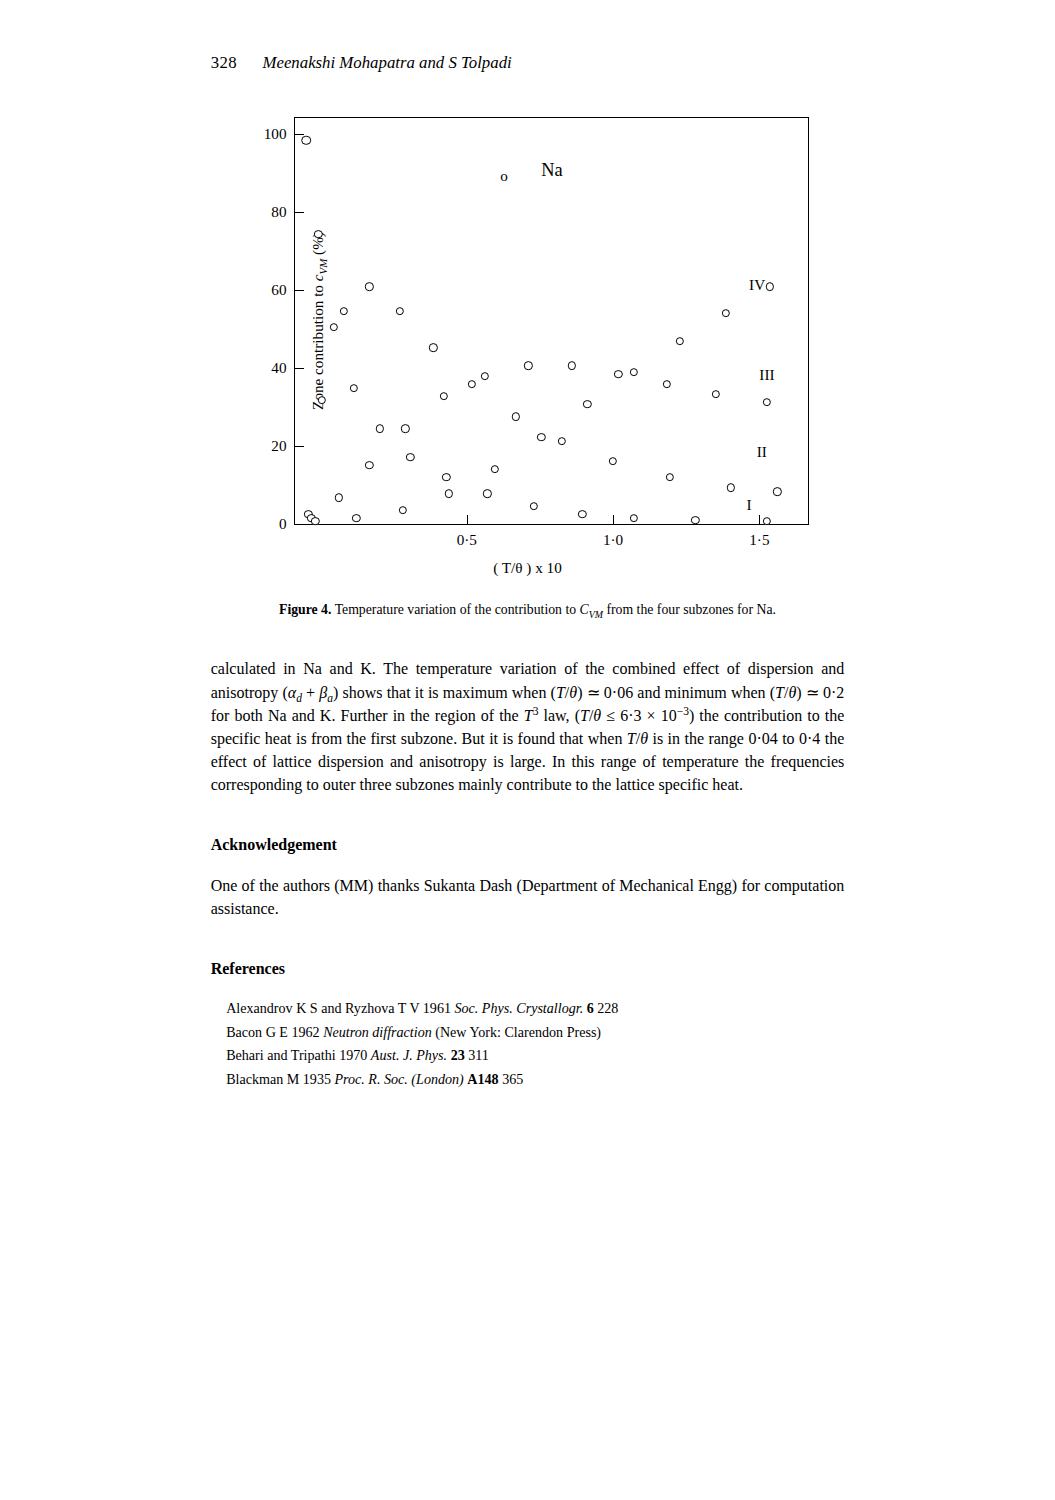328 Meenakshi Mohapatra and S Tolpadi
Zone contribution to cVM (%) 100 80 60 40 20 0 0·5 1·0 1·5 o Na IV III II I
( T/θ ) x 10
Figure 4. Temperature variation of the contribution to CVM from the four subzones for Na.
calculated in Na and K. The temperature variation of the combined effect of dispersion and anisotropy (αd + βa) shows that it is maximum when (T/θ) ≃ 0·06 and minimum when (T/θ) ≃ 0·2 for both Na and K. Further in the region of the T3 law, (T/θ ≤ 6·3 × 10−3) the contribution to the specific heat is from the first subzone. But it is found that when T/θ is in the range 0·04 to 0·4 the effect of lattice dispersion and anisotropy is large. In this range of temperature the frequencies corresponding to outer three subzones mainly contribute to the lattice specific heat.
Acknowledgement
One of the authors (MM) thanks Sukanta Dash (Department of Mechanical Engg) for computation assistance.
References
Alexandrov K S and Ryzhova T V 1961 Soc. Phys. Crystallogr. 6 228
Bacon G E 1962 Neutron diffraction (New York: Clarendon Press)
Behari and Tripathi 1970 Aust. J. Phys. 23 311
Blackman M 1935 Proc. R. Soc. (London) A148 365